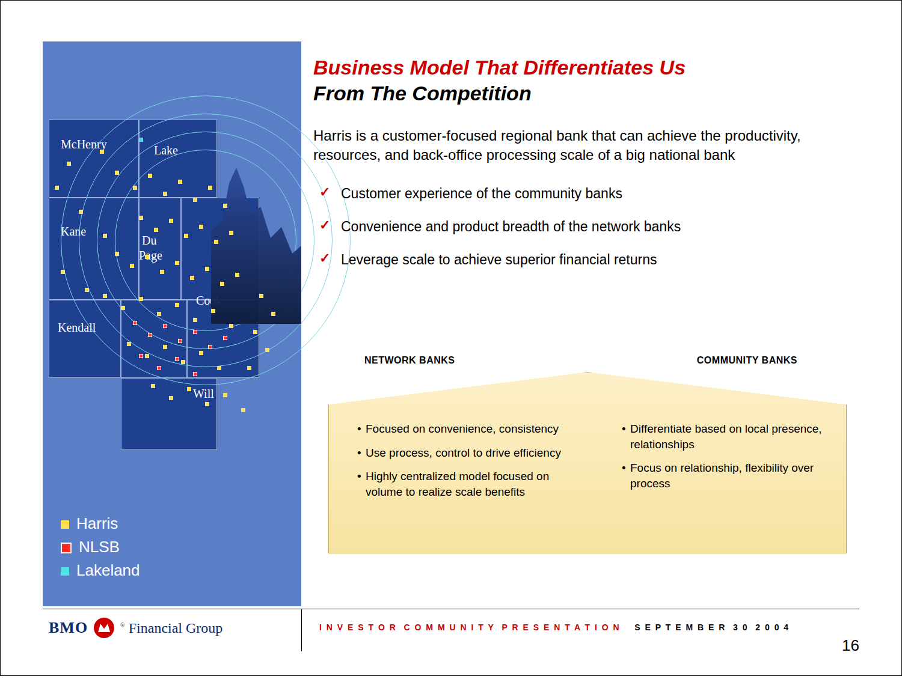McHenry
Lake
Kane
Du
Page
Cook
Kendall
Will
Harris
NLSB
Lakeland
Business Model That Differentiates Us
From The Competition
Harris is a customer-focused regional bank that can achieve the productivity, resources, and back-office processing scale of a big national bank
Customer experience of the community banks
Convenience and product breadth of the network banks
Leverage scale to achieve superior financial returns
NETWORK BANKS
COMMUNITY BANKS
Focused on convenience, consistency
Use process, control to drive efficiency
Highly centralized model focused on volume to realize scale benefits
Differentiate based on local presence, relationships
Focus on relationship, flexibility over process
BMO ® Financial Group
I N V E S T O R C O M M U N I T Y P R E S E N T A T I O N S E P T E M B E R 3 0 2 0 0 4
16